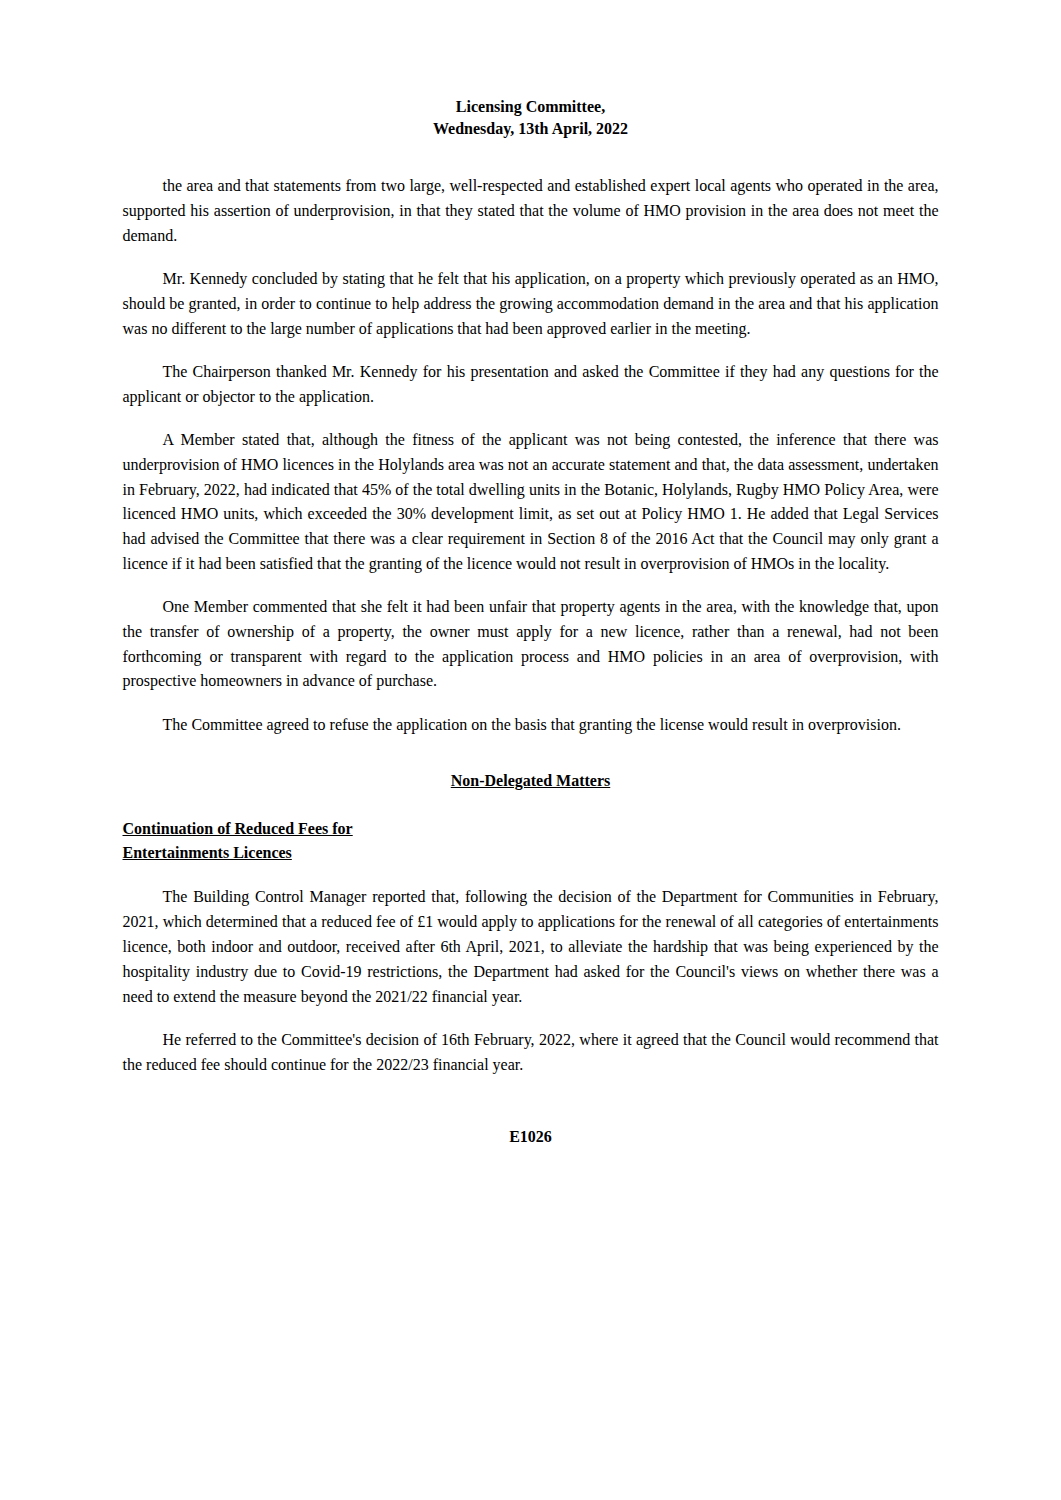Licensing Committee,
Wednesday, 13th April, 2022
the area and that statements from two large, well-respected and established expert local agents who operated in the area, supported his assertion of underprovision, in that they stated that the volume of HMO provision in the area does not meet the demand.
Mr. Kennedy concluded by stating that he felt that his application, on a property which previously operated as an HMO, should be granted, in order to continue to help address the growing accommodation demand in the area and that his application was no different to the large number of applications that had been approved earlier in the meeting.
The Chairperson thanked Mr. Kennedy for his presentation and asked the Committee if they had any questions for the applicant or objector to the application.
A Member stated that, although the fitness of the applicant was not being contested, the inference that there was underprovision of HMO licences in the Holylands area was not an accurate statement and that, the data assessment, undertaken in February, 2022, had indicated that 45% of the total dwelling units in the Botanic, Holylands, Rugby HMO Policy Area, were licenced HMO units, which exceeded the 30% development limit, as set out at Policy HMO 1. He added that Legal Services had advised the Committee that there was a clear requirement in Section 8 of the 2016 Act that the Council may only grant a licence if it had been satisfied that the granting of the licence would not result in overprovision of HMOs in the locality.
One Member commented that she felt it had been unfair that property agents in the area, with the knowledge that, upon the transfer of ownership of a property, the owner must apply for a new licence, rather than a renewal, had not been forthcoming or transparent with regard to the application process and HMO policies in an area of overprovision, with prospective homeowners in advance of purchase.
The Committee agreed to refuse the application on the basis that granting the license would result in overprovision.
Non-Delegated Matters
Continuation of Reduced Fees for
Entertainments Licences
The Building Control Manager reported that, following the decision of the Department for Communities in February, 2021, which determined that a reduced fee of £1 would apply to applications for the renewal of all categories of entertainments licence, both indoor and outdoor, received after 6th April, 2021, to alleviate the hardship that was being experienced by the hospitality industry due to Covid-19 restrictions, the Department had asked for the Council's views on whether there was a need to extend the measure beyond the 2021/22 financial year.
He referred to the Committee's decision of 16th February, 2022, where it agreed that the Council would recommend that the reduced fee should continue for the 2022/23 financial year.
E1026